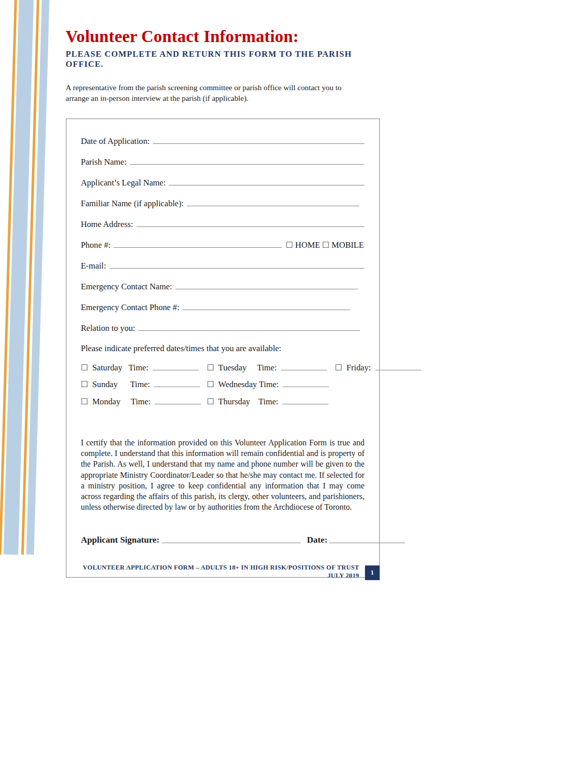Volunteer Contact Information:
Please complete and return this form to the parish office.
A representative from the parish screening committee or parish office will contact you to arrange an in-person interview at the parish (if applicable).
Date of Application:
Parish Name:
Applicant’s Legal Name:
Familiar Name (if applicable):
Home Address:
Phone #: ☐ HOME ☐ MOBILE
E-mail:
Emergency Contact Name:
Emergency Contact Phone #:
Relation to you:
Please indicate preferred dates/times that you are available:
| ☐ Saturday Time: | ☐ Tuesday Time: | ☐ Friday: |
| ☐ Sunday Time: | ☐ Wednesday Time: | |
| ☐ Monday Time: | ☐ Thursday Time: | |
I certify that the information provided on this Volunteer Application Form is true and complete. I understand that this information will remain confidential and is property of the Parish. As well, I understand that my name and phone number will be given to the appropriate Ministry Coordinator/Leader so that he/she may contact me. If selected for a ministry position, I agree to keep confidential any information that I may come across regarding the affairs of this parish, its clergy, other volunteers, and parishioners, unless otherwise directed by law or by authorities from the Archdiocese of Toronto.
Applicant Signature: Date:
Volunteer Application Form – Adults 18+ in High Risk/Positions of Trust
July 2019
1